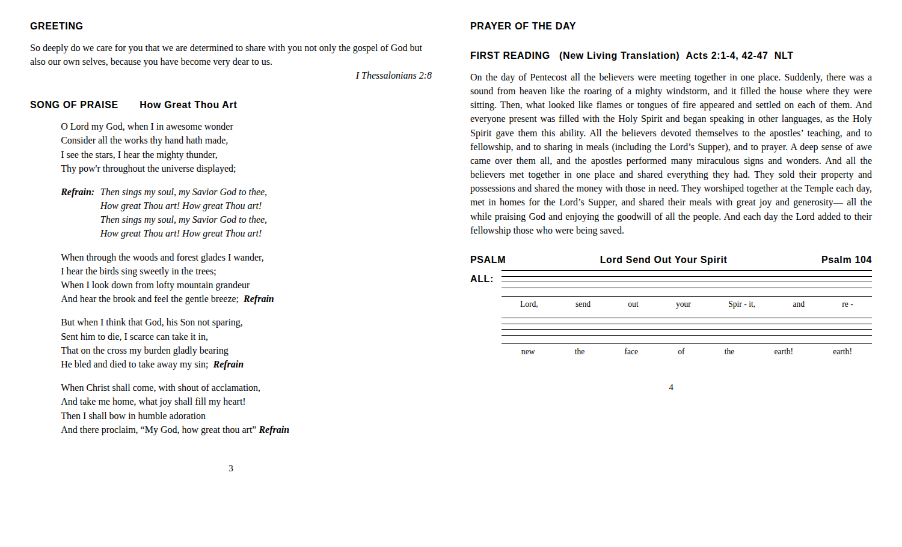GREETING
So deeply do we care for you that we are determined to share with you not only the gospel of God but also our own selves, because you have become very dear to us. I Thessalonians 2:8
SONG OF PRAISE How Great Thou Art
O Lord my God, when I in awesome wonder
Consider all the works thy hand hath made,
I see the stars, I hear the mighty thunder,
Thy pow'r throughout the universe displayed;
Refrain:
Then sings my soul, my Savior God to thee,
How great Thou art! How great Thou art!
Then sings my soul, my Savior God to thee,
How great Thou art! How great Thou art!
When through the woods and forest glades I wander,
I hear the birds sing sweetly in the trees;
When I look down from lofty mountain grandeur
And hear the brook and feel the gentle breeze; Refrain
But when I think that God, his Son not sparing,
Sent him to die, I scarce can take it in,
That on the cross my burden gladly bearing
He bled and died to take away my sin; Refrain
When Christ shall come, with shout of acclamation,
And take me home, what joy shall fill my heart!
Then I shall bow in humble adoration
And there proclaim, “My God, how great thou art” Refrain
3
PRAYER OF THE DAY
FIRST READING (New Living Translation) Acts 2:1-4, 42-47 NLT
On the day of Pentecost all the believers were meeting together in one place. Suddenly, there was a sound from heaven like the roaring of a mighty windstorm, and it filled the house where they were sitting. Then, what looked like flames or tongues of fire appeared and settled on each of them. And everyone present was filled with the Holy Spirit and began speaking in other languages, as the Holy Spirit gave them this ability. All the believers devoted themselves to the apostles’ teaching, and to fellowship, and to sharing in meals (including the Lord’s Supper), and to prayer. A deep sense of awe came over them all, and the apostles performed many miraculous signs and wonders. And all the believers met together in one place and shared everything they had. They sold their property and possessions and shared the money with those in need. They worshiped together at the Temple each day, met in homes for the Lord’s Supper, and shared their meals with great joy and generosity— all the while praising God and enjoying the goodwill of all the people. And each day the Lord added to their fellowship those who were being saved.
PSALM Lord Send Out Your Spirit Psalm 104
ALL:
Lord, send out your Spir - it, and re -
new the face of the earth!earth!
4